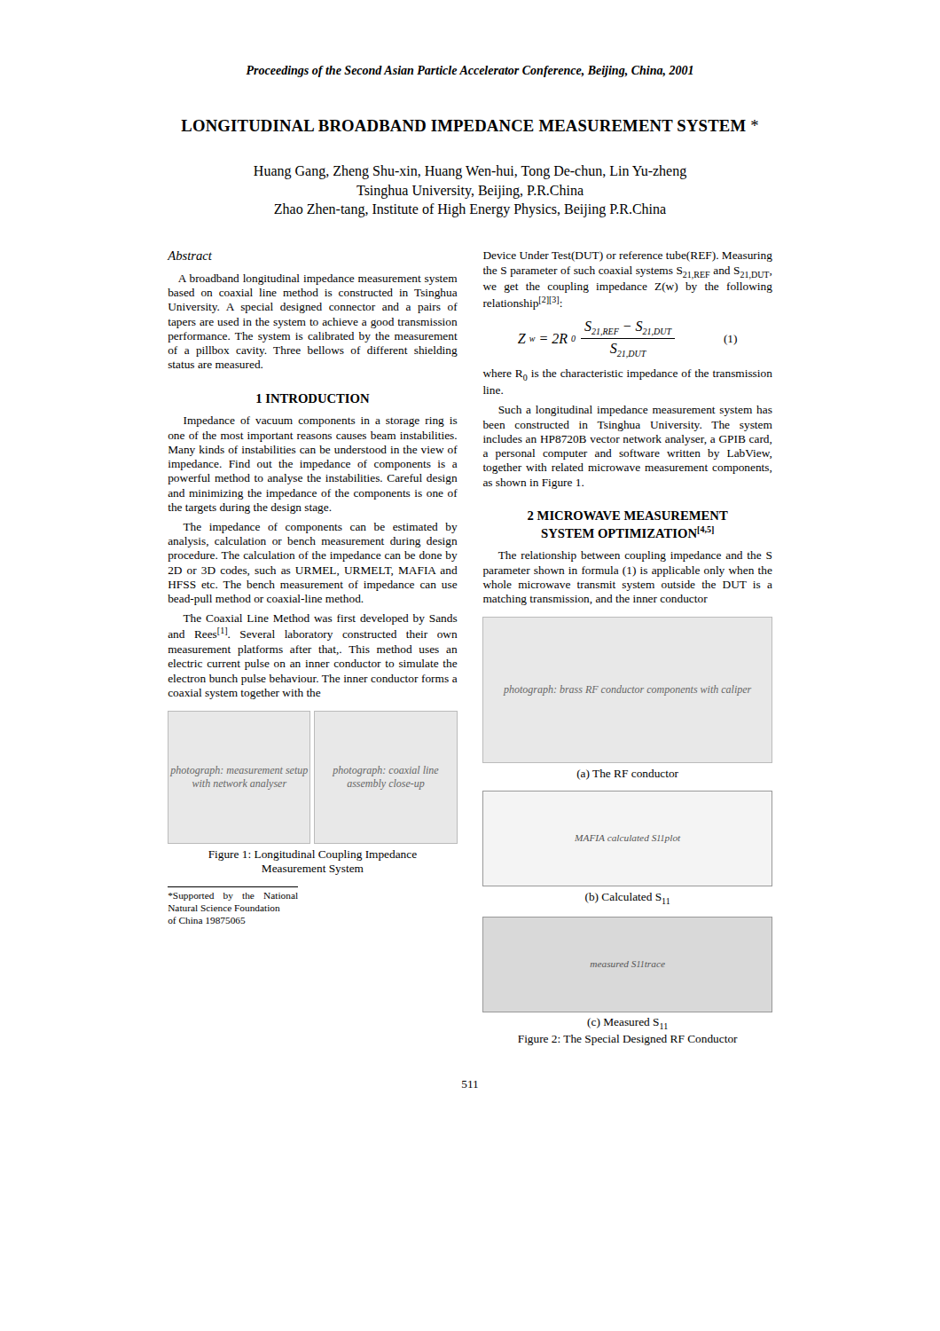Proceedings of the Second Asian Particle Accelerator Conference, Beijing, China, 2001
LONGITUDINAL BROADBAND IMPEDANCE MEASUREMENT SYSTEM *
Huang Gang, Zheng Shu-xin, Huang Wen-hui, Tong De-chun, Lin Yu-zheng
Tsinghua University, Beijing, P.R.China
Zhao Zhen-tang, Institute of High Energy Physics, Beijing P.R.China
Abstract
A broadband longitudinal impedance measurement system based on coaxial line method is constructed in Tsinghua University. A special designed connector and a pairs of tapers are used in the system to achieve a good transmission performance. The system is calibrated by the measurement of a pillbox cavity. Three bellows of different shielding status are measured.
1 Introduction
Impedance of vacuum components in a storage ring is one of the most important reasons causes beam instabilities. Many kinds of instabilities can be understood in the view of impedance. Find out the impedance of components is a powerful method to analyse the instabilities. Careful design and minimizing the impedance of the components is one of the targets during the design stage.
The impedance of components can be estimated by analysis, calculation or bench measurement during design procedure. The calculation of the impedance can be done by 2D or 3D codes, such as URMEL, URMELT, MAFIA and HFSS etc. The bench measurement of impedance can use bead-pull method or coaxial-line method.
The Coaxial Line Method was first developed by Sands and Rees[1]. Several laboratory constructed their own measurement platforms after that,. This method uses an electric current pulse on an inner conductor to simulate the electron bunch pulse behaviour. The inner conductor forms a coaxial system together with the
photograph: measurement setup with network analyser
photograph: coaxial line assembly close-up
Figure 1: Longitudinal Coupling Impedance
Measurement System
*Supported by the National Natural Science Foundation
of China 19875065
Device Under Test(DUT) or reference tube(REF). Measuring the S parameter of such coaxial systems S21,REF and S21,DUT, we get the coupling impedance Z(w) by the following relationship[2][3]:
Zw = 2R0 S21,REF − S21,DUT S21,DUT (1)
where R0 is the characteristic impedance of the transmission line.
Such a longitudinal impedance measurement system has been constructed in Tsinghua University. The system includes an HP8720B vector network analyser, a GPIB card, a personal computer and software written by LabView, together with related microwave measurement components, as shown in Figure 1.
2 Microwave Measurement
System Optimization[4,5]
The relationship between coupling impedance and the S parameter shown in formula (1) is applicable only when the whole microwave transmit system outside the DUT is a matching transmission, and the inner conductor
photograph: brass RF conductor components with caliper
(a) The RF conductor
MAFIA calculated S11 plot
(b) Calculated S11
measured S11 trace
(c) Measured S11
Figure 2: The Special Designed RF Conductor
511